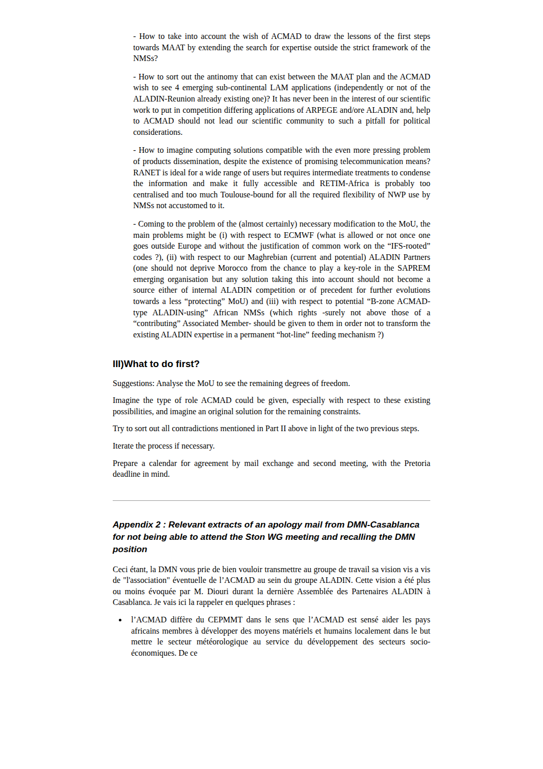- How to take into account the wish of ACMAD to draw the lessons of the first steps towards MAAT by extending the search for expertise outside the strict framework of the NMSs?
- How to sort out the antinomy that can exist between the MAAT plan and the ACMAD wish to see 4 emerging sub-continental LAM applications (independently or not of the ALADIN-Reunion already existing one)? It has never been in the interest of our scientific work to put in competition differing applications of ARPEGE and/ore ALADIN and, help to ACMAD should not lead our scientific community to such a pitfall for political considerations.
- How to imagine computing solutions compatible with the even more pressing problem of products dissemination, despite the existence of promising telecommunication means? RANET is ideal for a wide range of users but requires intermediate treatments to condense the information and make it fully accessible and RETIM-Africa is probably too centralised and too much Toulouse-bound for all the required flexibility of NWP use by NMSs not accustomed to it.
- Coming to the problem of the (almost certainly) necessary modification to the MoU, the main problems might be (i) with respect to ECMWF (what is allowed or not once one goes outside Europe and without the justification of common work on the “IFS-rooted” codes ?), (ii) with respect to our Maghrebian (current and potential) ALADIN Partners (one should not deprive Morocco from the chance to play a key-role in the SAPREM emerging organisation but any solution taking this into account should not become a source either of internal ALADIN competition or of precedent for further evolutions towards a less “protecting” MoU) and (iii) with respect to potential “B-zone ACMAD-type ALADIN-using” African NMSs (which rights -surely not above those of a “contributing” Associated Member- should be given to them in order not to transform the existing ALADIN expertise in a permanent “hot-line” feeding mechanism ?)
III)What to do first?
Suggestions: Analyse the MoU to see the remaining degrees of freedom.
Imagine the type of role ACMAD could be given, especially with respect to these existing possibilities, and imagine an original solution for the remaining constraints.
Try to sort out all contradictions mentioned in Part II above in light of the two previous steps.
Iterate the process if necessary.
Prepare a calendar for agreement by mail exchange and second meeting, with the Pretoria deadline in mind.
Appendix 2 : Relevant extracts of an apology mail from DMN-Casablanca for not being able to attend the Ston WG meeting and recalling the DMN position
Ceci étant, la DMN vous prie de bien vouloir transmettre au groupe de travail sa vision vis a vis de "l'association" éventuelle de l’ACMAD au sein du groupe ALADIN. Cette vision a été plus ou moins évoquée par M. Diouri durant la dernière Assemblée des Partenaires ALADIN à Casablanca. Je vais ici la rappeler en quelques phrases :
l’ACMAD diffère du CEPMMT dans le sens que l’ACMAD est sensé aider les pays africains membres à développer des moyens matériels et humains localement dans le but mettre le secteur météorologique au service du développement des secteurs socio-économiques. De ce